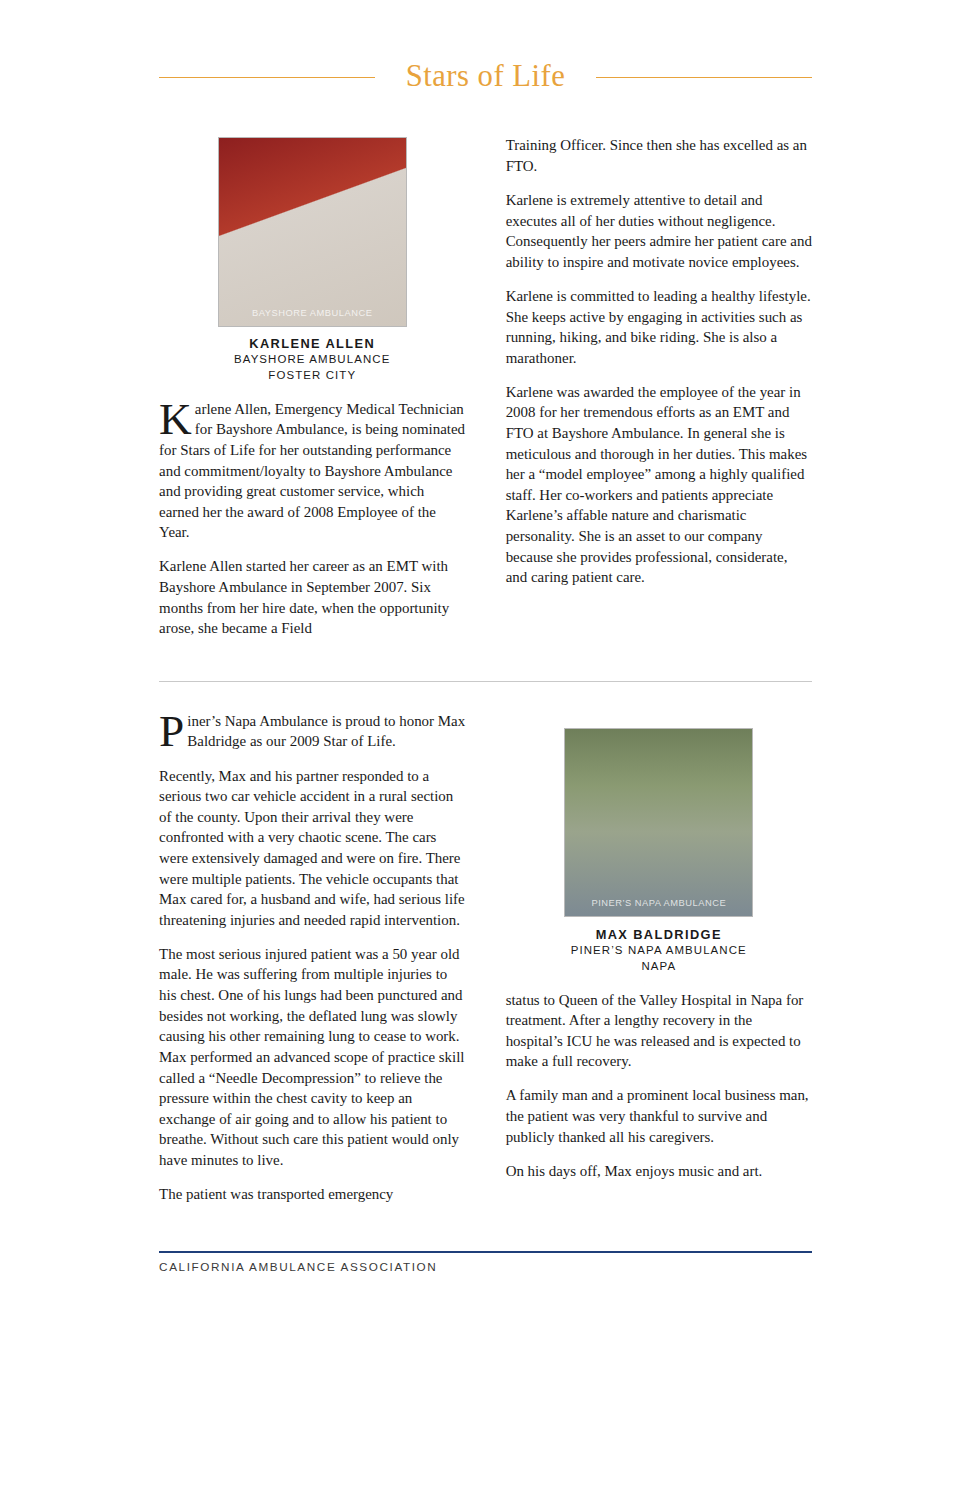Stars of Life
Bayshore Ambulance
Karlene Allen Bayshore Ambulance
Foster City
Karlene Allen, Emergency Medical Technician for Bayshore Ambulance, is being nominated for Stars of Life for her outstanding performance and commitment/loyalty to Bayshore Ambulance and providing great customer service, which earned her the award of 2008 Employee of the Year.
Karlene Allen started her career as an EMT with Bayshore Ambulance in September 2007. Six months from her hire date, when the opportunity arose, she became a Field
Training Officer. Since then she has excelled as an FTO.
Karlene is extremely attentive to detail and executes all of her duties without negligence. Consequently her peers admire her patient care and ability to inspire and motivate novice employees.
Karlene is committed to leading a healthy lifestyle. She keeps active by engaging in activities such as running, hiking, and bike riding. She is also a marathoner.
Karlene was awarded the employee of the year in 2008 for her tremendous efforts as an EMT and FTO at Bayshore Ambulance. In general she is meticulous and thorough in her duties. This makes her a “model employee” among a highly qualified staff. Her co-workers and patients appreciate Karlene’s affable nature and charismatic personality. She is an asset to our company because she provides professional, considerate, and caring patient care.
Piner’s Napa Ambulance is proud to honor Max Baldridge as our 2009 Star of Life.
Recently, Max and his partner responded to a serious two car vehicle accident in a rural section of the county. Upon their arrival they were confronted with a very chaotic scene. The cars were extensively damaged and were on fire. There were multiple patients. The vehicle occupants that Max cared for, a husband and wife, had serious life threatening injuries and needed rapid intervention.
The most serious injured patient was a 50 year old male. He was suffering from multiple injuries to his chest. One of his lungs had been punctured and besides not working, the deflated lung was slowly causing his other remaining lung to cease to work. Max performed an advanced scope of practice skill called a “Needle Decompression” to relieve the pressure within the chest cavity to keep an exchange of air going and to allow his patient to breathe. Without such care this patient would only have minutes to live.
The patient was transported emergency
Piner’s Napa Ambulance
Max Baldridge Piner’s Napa Ambulance
Napa
status to Queen of the Valley Hospital in Napa for treatment. After a lengthy recovery in the hospital’s ICU he was released and is expected to make a full recovery.
A family man and a prominent local business man, the patient was very thankful to survive and publicly thanked all his caregivers.
On his days off, Max enjoys music and art.
California Ambulance Association